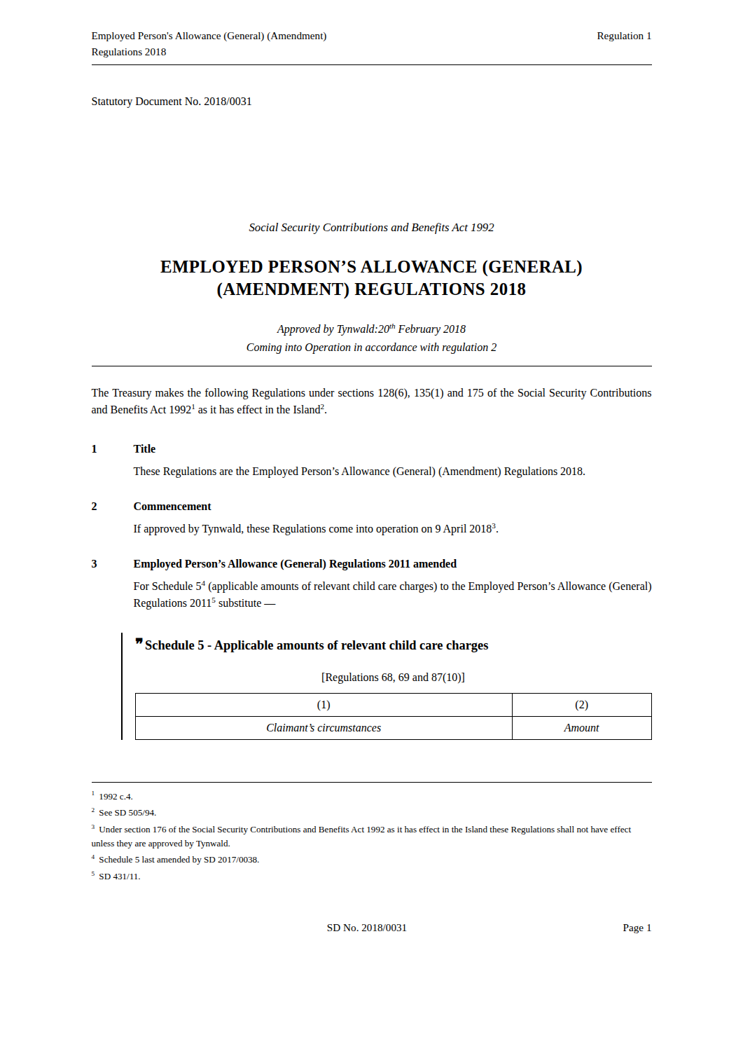Employed Person's Allowance (General) (Amendment)
Regulations 2018
Regulation 1
Statutory Document No. 2018/0031
Social Security Contributions and Benefits Act 1992
EMPLOYED PERSON’S ALLOWANCE (GENERAL)
(AMENDMENT) REGULATIONS 2018
Approved by Tynwald:20th February 2018
Coming into Operation in accordance with regulation 2
The Treasury makes the following Regulations under sections 128(6), 135(1) and 175 of the Social Security Contributions and Benefits Act 19921 as it has effect in the Island2.
1
Title
These Regulations are the Employed Person’s Allowance (General) (Amendment) Regulations 2018.
2
Commencement
If approved by Tynwald, these Regulations come into operation on 9 April 20183.
3
Employed Person’s Allowance (General) Regulations 2011 amended
For Schedule 54 (applicable amounts of relevant child care charges) to the Employed Person’s Allowance (General) Regulations 20115 substitute —
❞ Schedule 5 - Applicable amounts of relevant child care charges
[Regulations 68, 69 and 87(10)]
| (1) | (2) |
| Claimant’s circumstances | Amount |
1 1992 c.4.
2 See SD 505/94.
3 Under section 176 of the Social Security Contributions and Benefits Act 1992 as it has effect in the Island these Regulations shall not have effect unless they are approved by Tynwald.
4 Schedule 5 last amended by SD 2017/0038.
5 SD 431/11.
SD No. 2018/0031
Page 1